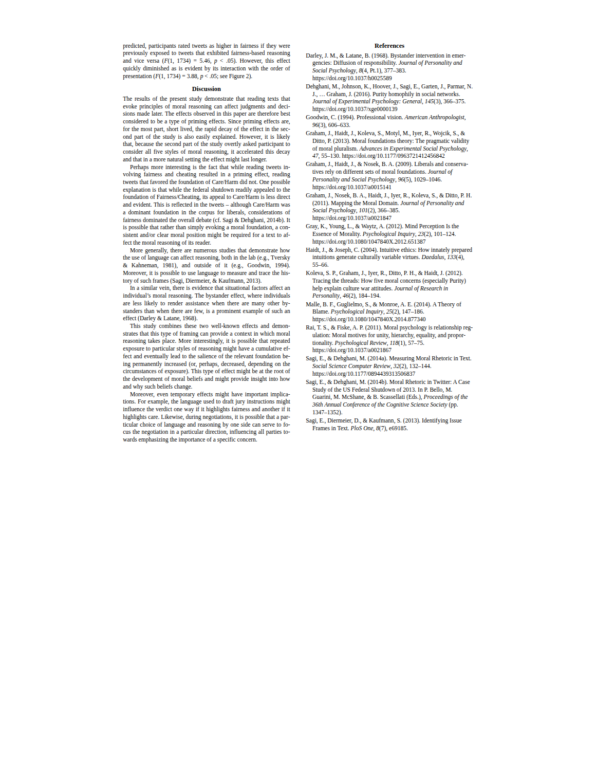predicted, participants rated tweets as higher in fairness if they were previously exposed to tweets that exhibited fairness-based reasoning and vice versa (F(1, 1734) = 5.46, p < .05). However, this effect quickly diminished as is evident by its interaction with the order of presentation (F(1, 1734) = 3.88, p < .05; see Figure 2).
Discussion
The results of the present study demonstrate that reading texts that evoke principles of moral reasoning can affect judgments and decisions made later. The effects observed in this paper are therefore best considered to be a type of priming effects. Since priming effects are, for the most part, short lived, the rapid decay of the effect in the second part of the study is also easily explained. However, it is likely that, because the second part of the study overtly asked participant to consider all five styles of moral reasoning, it accelerated this decay and that in a more natural setting the effect might last longer.
Perhaps more interesting is the fact that while reading tweets involving fairness and cheating resulted in a priming effect, reading tweets that favored the foundation of Care/Harm did not. One possible explanation is that while the federal shutdown readily appealed to the foundation of Fairness/Cheating, its appeal to Care/Harm is less direct and evident. This is reflected in the tweets – although Care/Harm was a dominant foundation in the corpus for liberals, considerations of fairness dominated the overall debate (cf. Sagi & Dehghani, 2014b). It is possible that rather than simply evoking a moral foundation, a consistent and/or clear moral position might be required for a text to affect the moral reasoning of its reader.
More generally, there are numerous studies that demonstrate how the use of language can affect reasoning, both in the lab (e.g., Tversky & Kahneman, 1981), and outside of it (e.g., Goodwin, 1994). Moreover, it is possible to use language to measure and trace the history of such frames (Sagi, Diermeier, & Kaufmann, 2013).
In a similar vein, there is evidence that situational factors affect an individual’s moral reasoning. The bystander effect, where individuals are less likely to render assistance when there are many other bystanders than when there are few, is a prominent example of such an effect (Darley & Latane, 1968).
This study combines these two well-known effects and demonstrates that this type of framing can provide a context in which moral reasoning takes place. More interestingly, it is possible that repeated exposure to particular styles of reasoning might have a cumulative effect and eventually lead to the salience of the relevant foundation being permanently increased (or, perhaps, decreased, depending on the circumstances of exposure). This type of effect might be at the root of the development of moral beliefs and might provide insight into how and why such beliefs change.
Moreover, even temporary effects might have important implications. For example, the language used to draft jury instructions might influence the verdict one way if it highlights fairness and another if it highlights care. Likewise, during negotiations, it is possible that a particular choice of language and reasoning by one side can serve to focus the negotiation in a particular direction, influencing all parties towards emphasizing the importance of a specific concern.
References
Darley, J. M., & Latane, B. (1968). Bystander intervention in emergencies: Diffusion of responsibility. Journal of Personality and Social Psychology, 8(4, Pt.1), 377–383. https://doi.org/10.1037/h0025589
Dehghani, M., Johnson, K., Hoover, J., Sagi, E., Garten, J., Parmar, N. J., … Graham, J. (2016). Purity homophily in social networks. Journal of Experimental Psychology: General, 145(3), 366–375. https://doi.org/10.1037/xge0000139
Goodwin, C. (1994). Professional vision. American Anthropologist, 96(3), 606–633.
Graham, J., Haidt, J., Koleva, S., Motyl, M., Iyer, R., Wojcik, S., & Ditto, P. (2013). Moral foundations theory: The pragmatic validity of moral pluralism. Advances in Experimental Social Psychology, 47, 55–130. https://doi.org/10.1177/0963721412456842
Graham, J., Haidt, J., & Nosek, B. A. (2009). Liberals and conservatives rely on different sets of moral foundations. Journal of Personality and Social Psychology, 96(5), 1029–1046. https://doi.org/10.1037/a0015141
Graham, J., Nosek, B. A., Haidt, J., Iyer, R., Koleva, S., & Ditto, P. H. (2011). Mapping the Moral Domain. Journal of Personality and Social Psychology, 101(2), 366–385. https://doi.org/10.1037/a0021847
Gray, K., Young, L., & Waytz, A. (2012). Mind Perception Is the Essence of Morality. Psychological Inquiry, 23(2), 101–124. https://doi.org/10.1080/1047840X.2012.651387
Haidt, J., & Joseph, C. (2004). Intuitive ethics: How innately prepared intuitions generate culturally variable virtues. Daedalus, 133(4), 55–66.
Koleva, S. P., Graham, J., Iyer, R., Ditto, P. H., & Haidt, J. (2012). Tracing the threads: How five moral concerns (especially Purity) help explain culture war attitudes. Journal of Research in Personality, 46(2), 184–194.
Malle, B. F., Guglielmo, S., & Monroe, A. E. (2014). A Theory of Blame. Psychological Inquiry, 25(2), 147–186. https://doi.org/10.1080/1047840X.2014.877340
Rai, T. S., & Fiske, A. P. (2011). Moral psychology is relationship regulation: Moral motives for unity, hierarchy, equality, and proportionality. Psychological Review, 118(1), 57–75. https://doi.org/10.1037/a0021867
Sagi, E., & Dehghani, M. (2014a). Measuring Moral Rhetoric in Text. Social Science Computer Review, 32(2), 132–144. https://doi.org/10.1177/0894439313506837
Sagi, E., & Dehghani, M. (2014b). Moral Rhetoric in Twitter: A Case Study of the US Federal Shutdown of 2013. In P. Bello, M. Guarini, M. McShane, & B. Scassellati (Eds.), Proceedings of the 36th Annual Conference of the Cognitive Science Society (pp. 1347–1352).
Sagi, E., Diermeier, D., & Kaufmann, S. (2013). Identifying Issue Frames in Text. PloS One, 8(7), e69185.